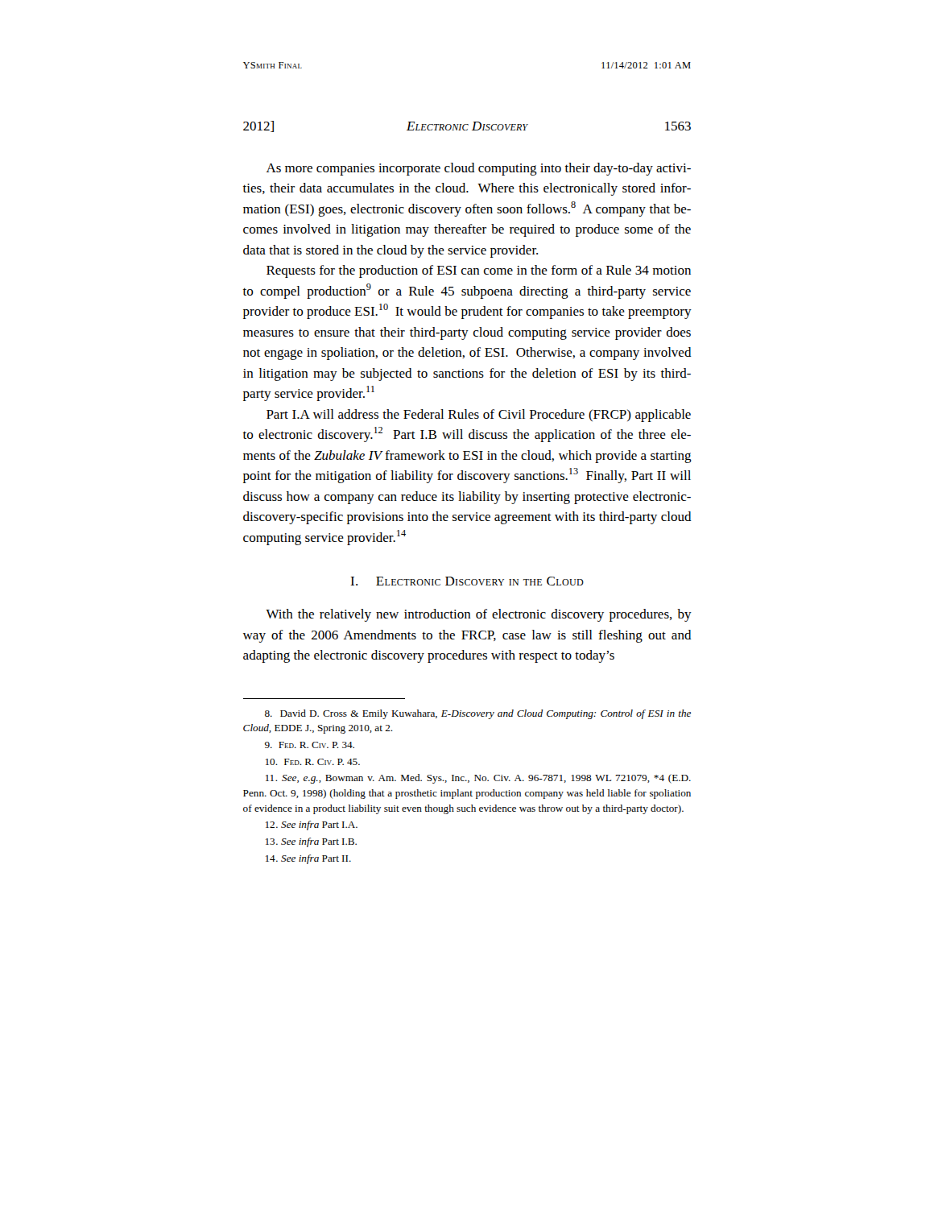YSmith Final 11/14/2012 1:01 AM
2012] Electronic Discovery 1563
As more companies incorporate cloud computing into their day-to-day activities, their data accumulates in the cloud. Where this electronically stored information (ESI) goes, electronic discovery often soon follows.8 A company that becomes involved in litigation may thereafter be required to produce some of the data that is stored in the cloud by the service provider.
Requests for the production of ESI can come in the form of a Rule 34 motion to compel production9 or a Rule 45 subpoena directing a third-party service provider to produce ESI.10 It would be prudent for companies to take preemptory measures to ensure that their third-party cloud computing service provider does not engage in spoliation, or the deletion, of ESI. Otherwise, a company involved in litigation may be subjected to sanctions for the deletion of ESI by its third-party service provider.11
Part I.A will address the Federal Rules of Civil Procedure (FRCP) applicable to electronic discovery.12 Part I.B will discuss the application of the three elements of the Zubulake IV framework to ESI in the cloud, which provide a starting point for the mitigation of liability for discovery sanctions.13 Finally, Part II will discuss how a company can reduce its liability by inserting protective electronic-discovery-specific provisions into the service agreement with its third-party cloud computing service provider.14
I. Electronic Discovery in the Cloud
With the relatively new introduction of electronic discovery procedures, by way of the 2006 Amendments to the FRCP, case law is still fleshing out and adapting the electronic discovery procedures with respect to today’s
8. David D. Cross & Emily Kuwahara, E-Discovery and Cloud Computing: Control of ESI in the Cloud, EDDE J., Spring 2010, at 2.
9. Fed. R. Civ. P. 34.
10. Fed. R. Civ. P. 45.
11. See, e.g., Bowman v. Am. Med. Sys., Inc., No. Civ. A. 96-7871, 1998 WL 721079, *4 (E.D. Penn. Oct. 9, 1998) (holding that a prosthetic implant production company was held liable for spoliation of evidence in a product liability suit even though such evidence was throw out by a third-party doctor).
12. See infra Part I.A.
13. See infra Part I.B.
14. See infra Part II.